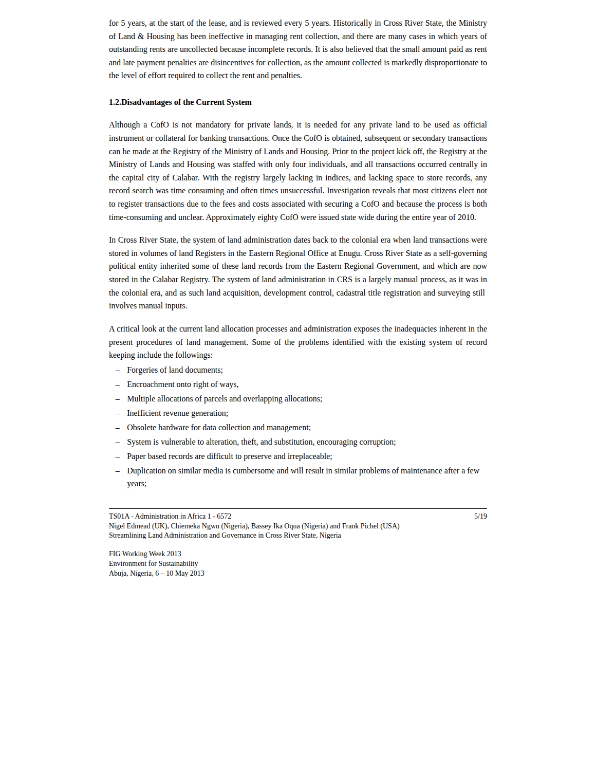for 5 years, at the start of the lease, and is reviewed every 5 years. Historically in Cross River State, the Ministry of Land & Housing has been ineffective in managing rent collection, and there are many cases in which years of outstanding rents are uncollected because incomplete records. It is also believed that the small amount paid as rent and late payment penalties are disincentives for collection, as the amount collected is markedly disproportionate to the level of effort required to collect the rent and penalties.
1.2.Disadvantages of the Current System
Although a CofO is not mandatory for private lands, it is needed for any private land to be used as official instrument or collateral for banking transactions. Once the CofO is obtained, subsequent or secondary transactions can be made at the Registry of the Ministry of Lands and Housing. Prior to the project kick off, the Registry at the Ministry of Lands and Housing was staffed with only four individuals, and all transactions occurred centrally in the capital city of Calabar. With the registry largely lacking in indices, and lacking space to store records, any record search was time consuming and often times unsuccessful. Investigation reveals that most citizens elect not to register transactions due to the fees and costs associated with securing a CofO and because the process is both time-consuming and unclear. Approximately eighty CofO were issued state wide during the entire year of 2010.
In Cross River State, the system of land administration dates back to the colonial era when land transactions were stored in volumes of land Registers in the Eastern Regional Office at Enugu. Cross River State as a self-governing political entity inherited some of these land records from the Eastern Regional Government, and which are now stored in the Calabar Registry. The system of land administration in CRS is a largely manual process, as it was in the colonial era, and as such land acquisition, development control, cadastral title registration and surveying still involves manual inputs.
A critical look at the current land allocation processes and administration exposes the inadequacies inherent in the present procedures of land management. Some of the problems identified with the existing system of record keeping include the followings:
Forgeries of land documents;
Encroachment onto right of ways,
Multiple allocations of parcels and overlapping allocations;
Inefficient revenue generation;
Obsolete hardware for data collection and management;
System is vulnerable to alteration, theft, and substitution, encouraging corruption;
Paper based records are difficult to preserve and irreplaceable;
Duplication on similar media is cumbersome and will result in similar problems of maintenance after a few years;
5/19
TS01A - Administration in Africa 1 - 6572
Nigel Edmead (UK), Chiemeka Ngwu (Nigeria), Bassey Ika Oqua (Nigeria) and Frank Pichel (USA)
Streamlining Land Administration and Governance in Cross River State, Nigeria
FIG Working Week 2013
Environment for Sustainability
Abuja, Nigeria, 6 – 10 May 2013